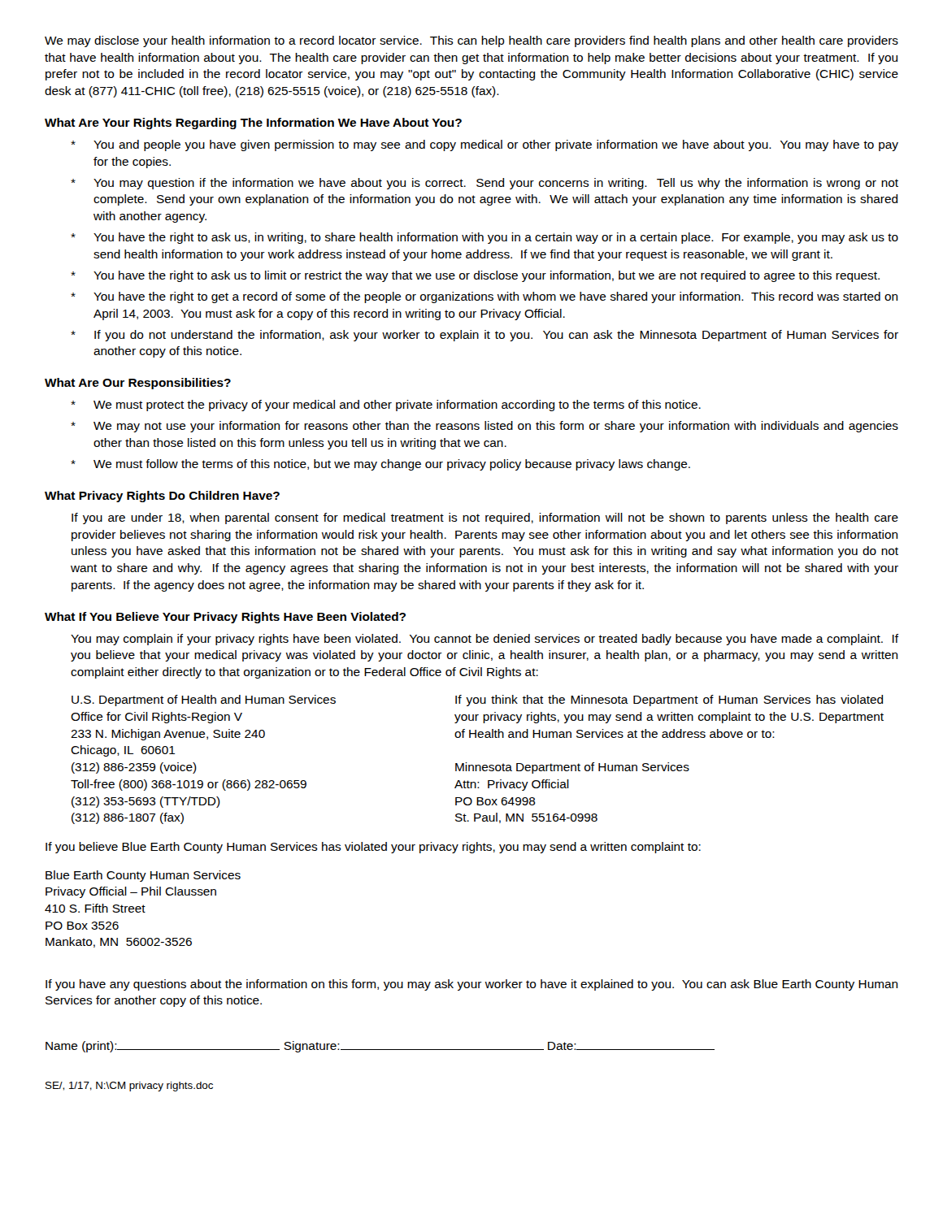We may disclose your health information to a record locator service. This can help health care providers find health plans and other health care providers that have health information about you. The health care provider can then get that information to help make better decisions about your treatment. If you prefer not to be included in the record locator service, you may "opt out" by contacting the Community Health Information Collaborative (CHIC) service desk at (877) 411-CHIC (toll free), (218) 625-5515 (voice), or (218) 625-5518 (fax).
What Are Your Rights Regarding The Information We Have About You?
You and people you have given permission to may see and copy medical or other private information we have about you. You may have to pay for the copies.
You may question if the information we have about you is correct. Send your concerns in writing. Tell us why the information is wrong or not complete. Send your own explanation of the information you do not agree with. We will attach your explanation any time information is shared with another agency.
You have the right to ask us, in writing, to share health information with you in a certain way or in a certain place. For example, you may ask us to send health information to your work address instead of your home address. If we find that your request is reasonable, we will grant it.
You have the right to ask us to limit or restrict the way that we use or disclose your information, but we are not required to agree to this request.
You have the right to get a record of some of the people or organizations with whom we have shared your information. This record was started on April 14, 2003. You must ask for a copy of this record in writing to our Privacy Official.
If you do not understand the information, ask your worker to explain it to you. You can ask the Minnesota Department of Human Services for another copy of this notice.
What Are Our Responsibilities?
We must protect the privacy of your medical and other private information according to the terms of this notice.
We may not use your information for reasons other than the reasons listed on this form or share your information with individuals and agencies other than those listed on this form unless you tell us in writing that we can.
We must follow the terms of this notice, but we may change our privacy policy because privacy laws change.
What Privacy Rights Do Children Have?
If you are under 18, when parental consent for medical treatment is not required, information will not be shown to parents unless the health care provider believes not sharing the information would risk your health. Parents may see other information about you and let others see this information unless you have asked that this information not be shared with your parents. You must ask for this in writing and say what information you do not want to share and why. If the agency agrees that sharing the information is not in your best interests, the information will not be shared with your parents. If the agency does not agree, the information may be shared with your parents if they ask for it.
What If You Believe Your Privacy Rights Have Been Violated?
You may complain if your privacy rights have been violated. You cannot be denied services or treated badly because you have made a complaint. If you believe that your medical privacy was violated by your doctor or clinic, a health insurer, a health plan, or a pharmacy, you may send a written complaint either directly to that organization or to the Federal Office of Civil Rights at:
| U.S. Department of Health and Human Services Office for Civil Rights-Region V 233 N. Michigan Avenue, Suite 240 Chicago, IL 60601 (312) 886-2359 (voice) Toll-free (800) 368-1019 or (866) 282-0659 (312) 353-5693 (TTY/TDD) (312) 886-1807 (fax) | If you think that the Minnesota Department of Human Services has violated your privacy rights, you may send a written complaint to the U.S. Department of Health and Human Services at the address above or to: Minnesota Department of Human Services Attn: Privacy Official PO Box 64998 St. Paul, MN 55164-0998 |
If you believe Blue Earth County Human Services has violated your privacy rights, you may send a written complaint to:
Blue Earth County Human Services
Privacy Official – Phil Claussen
410 S. Fifth Street
PO Box 3526
Mankato, MN 56002-3526
If you have any questions about the information on this form, you may ask your worker to have it explained to you. You can ask Blue Earth County Human Services for another copy of this notice.
Name (print): Signature: Date:
SE/, 1/17, N:\CM privacy rights.doc